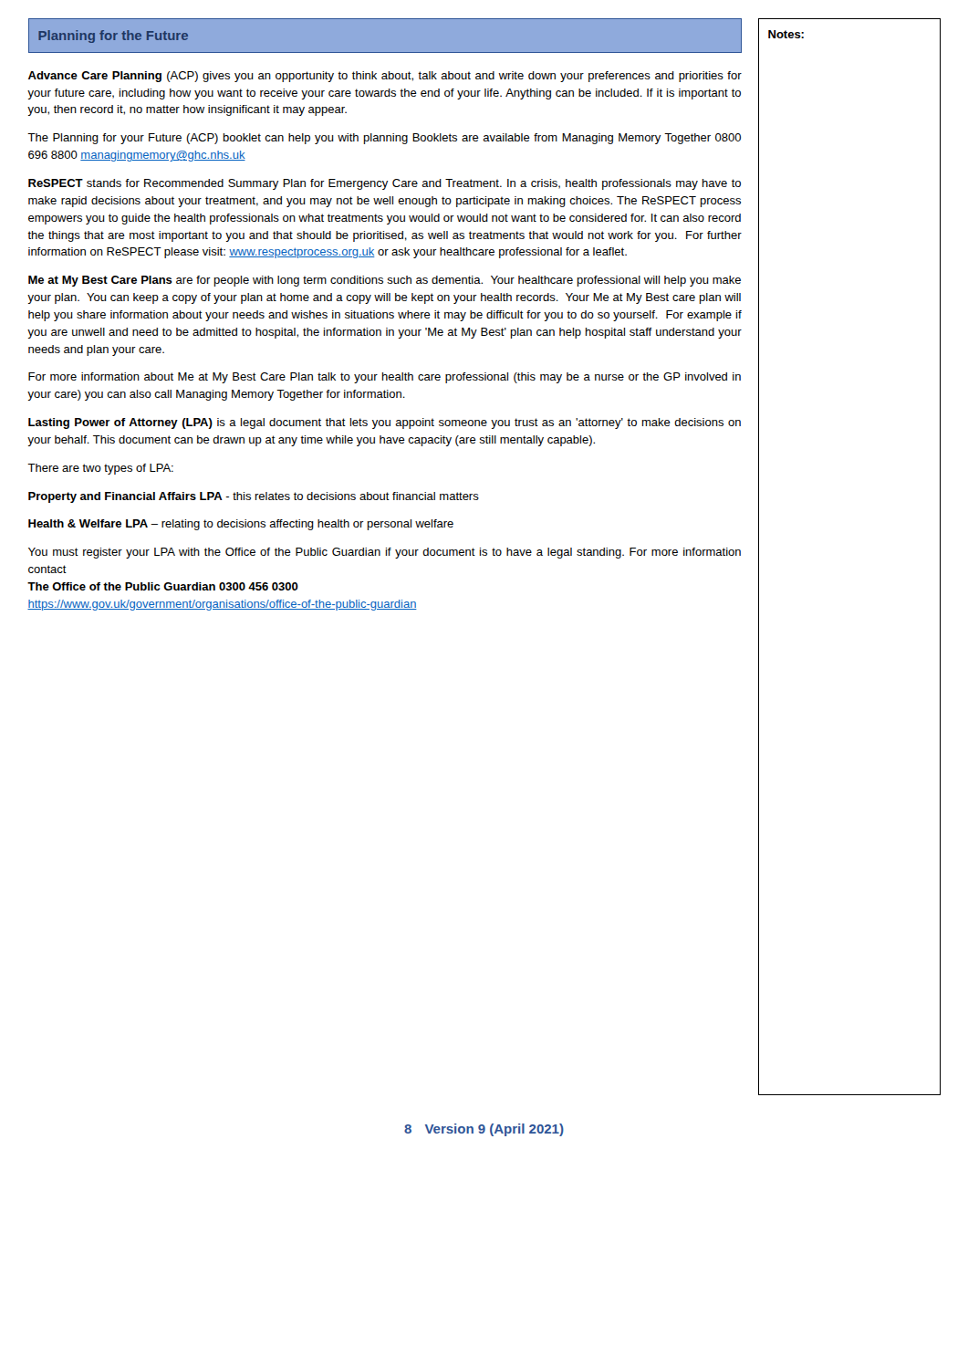Planning for the Future
Advance Care Planning (ACP) gives you an opportunity to think about, talk about and write down your preferences and priorities for your future care, including how you want to receive your care towards the end of your life. Anything can be included. If it is important to you, then record it, no matter how insignificant it may appear.
The Planning for your Future (ACP) booklet can help you with planning Booklets are available from Managing Memory Together 0800 696 8800 managingmemory@ghc.nhs.uk
ReSPECT stands for Recommended Summary Plan for Emergency Care and Treatment. In a crisis, health professionals may have to make rapid decisions about your treatment, and you may not be well enough to participate in making choices. The ReSPECT process empowers you to guide the health professionals on what treatments you would or would not want to be considered for. It can also record the things that are most important to you and that should be prioritised, as well as treatments that would not work for you. For further information on ReSPECT please visit: www.respectprocess.org.uk or ask your healthcare professional for a leaflet.
Me at My Best Care Plans are for people with long term conditions such as dementia. Your healthcare professional will help you make your plan. You can keep a copy of your plan at home and a copy will be kept on your health records. Your Me at My Best care plan will help you share information about your needs and wishes in situations where it may be difficult for you to do so yourself. For example if you are unwell and need to be admitted to hospital, the information in your 'Me at My Best' plan can help hospital staff understand your needs and plan your care.
For more information about Me at My Best Care Plan talk to your health care professional (this may be a nurse or the GP involved in your care) you can also call Managing Memory Together for information.
Lasting Power of Attorney (LPA) is a legal document that lets you appoint someone you trust as an 'attorney' to make decisions on your behalf. This document can be drawn up at any time while you have capacity (are still mentally capable).
There are two types of LPA:
Property and Financial Affairs LPA - this relates to decisions about financial matters
Health & Welfare LPA – relating to decisions affecting health or personal welfare
You must register your LPA with the Office of the Public Guardian if your document is to have a legal standing. For more information contact
The Office of the Public Guardian 0300 456 0300
https://www.gov.uk/government/organisations/office-of-the-public-guardian
Notes:
8 Version 9 (April 2021)